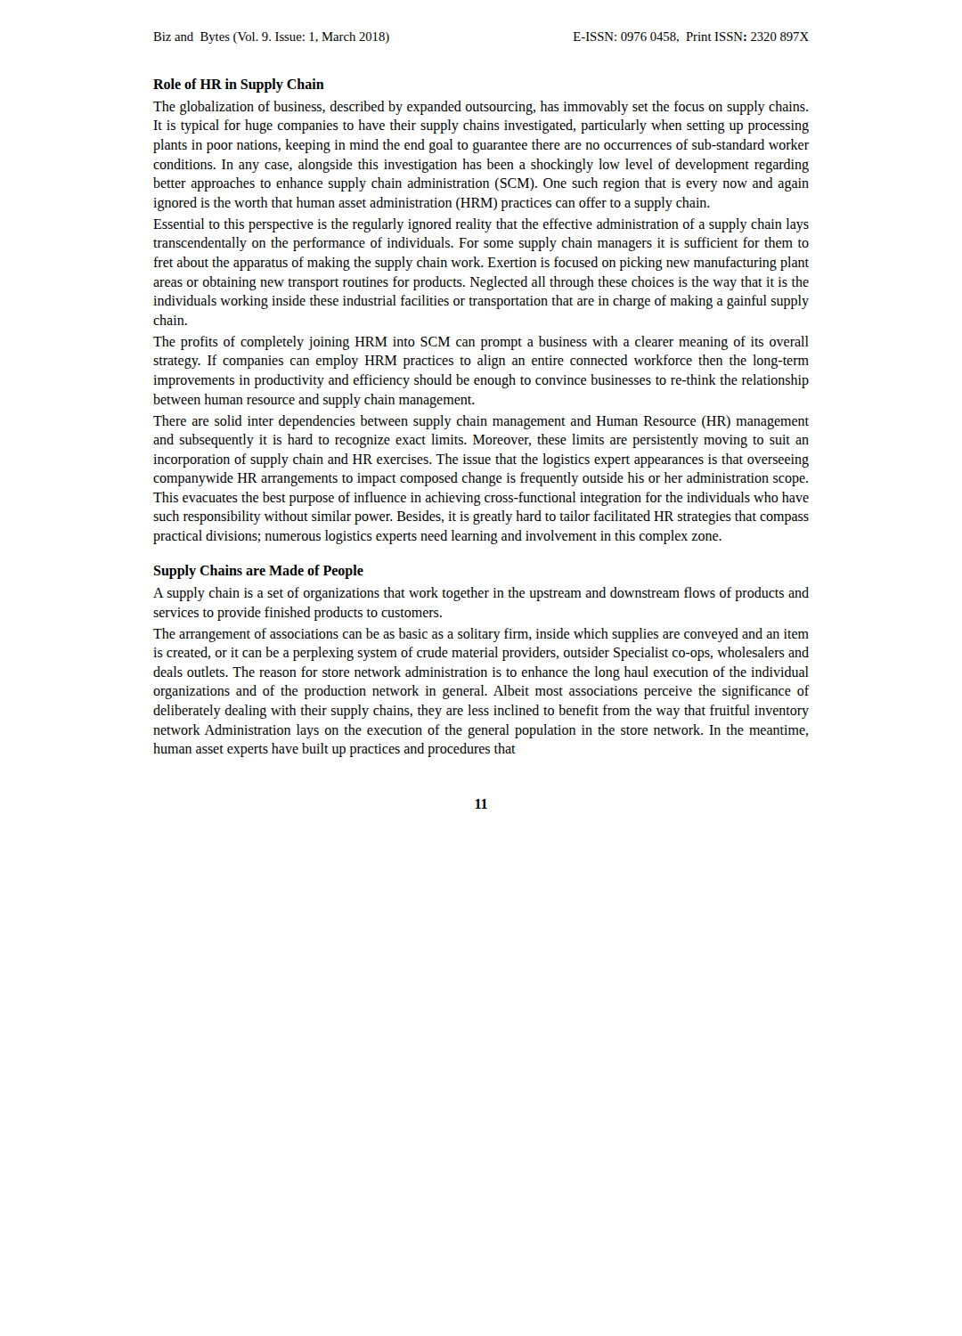Biz and Bytes (Vol. 9. Issue: 1, March 2018)
E-ISSN: 0976 0458, Print ISSN: 2320 897X
Role of HR in Supply Chain
The globalization of business, described by expanded outsourcing, has immovably set the focus on supply chains. It is typical for huge companies to have their supply chains investigated, particularly when setting up processing plants in poor nations, keeping in mind the end goal to guarantee there are no occurrences of sub-standard worker conditions. In any case, alongside this investigation has been a shockingly low level of development regarding better approaches to enhance supply chain administration (SCM). One such region that is every now and again ignored is the worth that human asset administration (HRM) practices can offer to a supply chain.
Essential to this perspective is the regularly ignored reality that the effective administration of a supply chain lays transcendentally on the performance of individuals. For some supply chain managers it is sufficient for them to fret about the apparatus of making the supply chain work. Exertion is focused on picking new manufacturing plant areas or obtaining new transport routines for products. Neglected all through these choices is the way that it is the individuals working inside these industrial facilities or transportation that are in charge of making a gainful supply chain.
The profits of completely joining HRM into SCM can prompt a business with a clearer meaning of its overall strategy. If companies can employ HRM practices to align an entire connected workforce then the long-term improvements in productivity and efficiency should be enough to convince businesses to re-think the relationship between human resource and supply chain management.
There are solid inter dependencies between supply chain management and Human Resource (HR) management and subsequently it is hard to recognize exact limits. Moreover, these limits are persistently moving to suit an incorporation of supply chain and HR exercises. The issue that the logistics expert appearances is that overseeing companywide HR arrangements to impact composed change is frequently outside his or her administration scope. This evacuates the best purpose of influence in achieving cross-functional integration for the individuals who have such responsibility without similar power. Besides, it is greatly hard to tailor facilitated HR strategies that compass practical divisions; numerous logistics experts need learning and involvement in this complex zone.
Supply Chains are Made of People
A supply chain is a set of organizations that work together in the upstream and downstream flows of products and services to provide finished products to customers.
The arrangement of associations can be as basic as a solitary firm, inside which supplies are conveyed and an item is created, or it can be a perplexing system of crude material providers, outsider Specialist co-ops, wholesalers and deals outlets. The reason for store network administration is to enhance the long haul execution of the individual organizations and of the production network in general. Albeit most associations perceive the significance of deliberately dealing with their supply chains, they are less inclined to benefit from the way that fruitful inventory network Administration lays on the execution of the general population in the store network. In the meantime, human asset experts have built up practices and procedures that
11